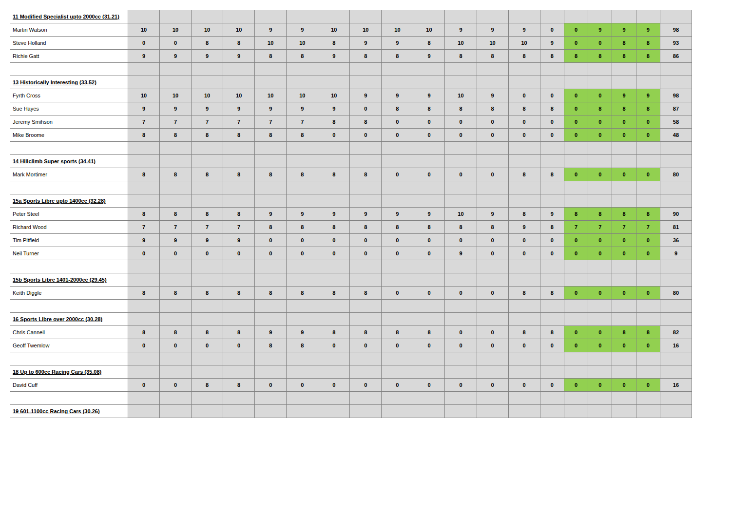| 11 Modified Specialist upto 2000cc (31.21) | | | | | | | | | | | | | | | | | | | |
| Martin Watson | 10 | 10 | 10 | 10 | 9 | 9 | 10 | 10 | 10 | 10 | 9 | 9 | 9 | 0 | 0 | 9 | 9 | 9 | 98 |
| Steve Holland | 0 | 0 | 8 | 8 | 10 | 10 | 8 | 9 | 9 | 8 | 10 | 10 | 10 | 9 | 0 | 0 | 8 | 8 | 93 |
| Richie Gatt | 9 | 9 | 9 | 9 | 8 | 8 | 9 | 8 | 8 | 9 | 8 | 8 | 8 | 8 | 8 | 8 | 8 | 8 | 86 |
| 13 Historically Interesting (33.52) | | | | | | | | | | | | | | | | | | | |
| Fyrth Cross | 10 | 10 | 10 | 10 | 10 | 10 | 10 | 9 | 9 | 9 | 10 | 9 | 0 | 0 | 0 | 0 | 9 | 9 | 98 |
| Sue Hayes | 9 | 9 | 9 | 9 | 9 | 9 | 9 | 0 | 8 | 8 | 8 | 8 | 8 | 8 | 0 | 8 | 8 | 8 | 87 |
| Jeremy Smihson | 7 | 7 | 7 | 7 | 7 | 7 | 8 | 8 | 0 | 0 | 0 | 0 | 0 | 0 | 0 | 0 | 0 | 0 | 58 |
| Mike Broome | 8 | 8 | 8 | 8 | 8 | 8 | 0 | 0 | 0 | 0 | 0 | 0 | 0 | 0 | 0 | 0 | 0 | 0 | 48 |
| 14 Hillclimb Super sports (34.41) | | | | | | | | | | | | | | | | | | | |
| Mark Mortimer | 8 | 8 | 8 | 8 | 8 | 8 | 8 | 8 | 0 | 0 | 0 | 0 | 8 | 8 | 0 | 0 | 0 | 0 | 80 |
| 15a Sports Libre upto 1400cc (32.28) | | | | | | | | | | | | | | | | | | | |
| Peter Steel | 8 | 8 | 8 | 8 | 9 | 9 | 9 | 9 | 9 | 9 | 10 | 9 | 8 | 9 | 8 | 8 | 8 | 8 | 90 |
| Richard Wood | 7 | 7 | 7 | 7 | 8 | 8 | 8 | 8 | 8 | 8 | 8 | 8 | 9 | 8 | 7 | 7 | 7 | 7 | 81 |
| Tim Pitfield | 9 | 9 | 9 | 9 | 0 | 0 | 0 | 0 | 0 | 0 | 0 | 0 | 0 | 0 | 0 | 0 | 0 | 0 | 36 |
| Neil Turner | 0 | 0 | 0 | 0 | 0 | 0 | 0 | 0 | 0 | 0 | 9 | 0 | 0 | 0 | 0 | 0 | 0 | 0 | 9 |
| 15b Sports Libre 1401-2000cc (29.45) | | | | | | | | | | | | | | | | | | | |
| Keith Diggle | 8 | 8 | 8 | 8 | 8 | 8 | 8 | 8 | 0 | 0 | 0 | 0 | 8 | 8 | 0 | 0 | 0 | 0 | 80 |
| 16 Sports Libre over 2000cc (30.28) | | | | | | | | | | | | | | | | | | | |
| Chris Cannell | 8 | 8 | 8 | 8 | 9 | 9 | 8 | 8 | 8 | 8 | 0 | 0 | 8 | 8 | 0 | 0 | 8 | 8 | 82 |
| Geoff Twemlow | 0 | 0 | 0 | 0 | 8 | 8 | 0 | 0 | 0 | 0 | 0 | 0 | 0 | 0 | 0 | 0 | 0 | 0 | 16 |
| 18 Up to 600cc Racing Cars (35.08) | | | | | | | | | | | | | | | | | | | |
| David Cuff | 0 | 0 | 8 | 8 | 0 | 0 | 0 | 0 | 0 | 0 | 0 | 0 | 0 | 0 | 0 | 0 | 0 | 0 | 16 |
| 19 601-1100cc Racing Cars (30.26) | | | | | | | | | | | | | | | | | | | |